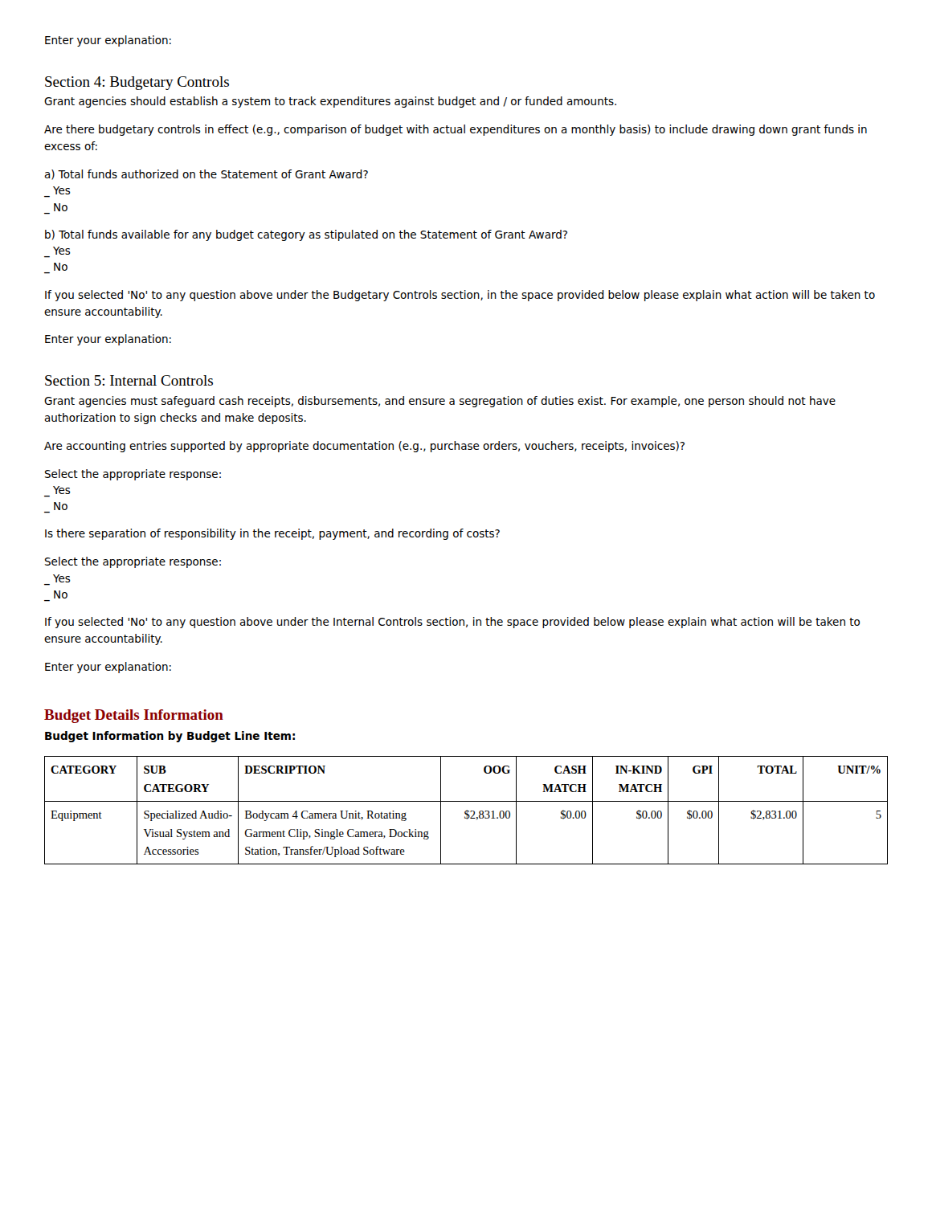Enter your explanation:
Section 4: Budgetary Controls
Grant agencies should establish a system to track expenditures against budget and / or funded amounts.
Are there budgetary controls in effect (e.g., comparison of budget with actual expenditures on a monthly basis) to include drawing down grant funds in excess of:
a) Total funds authorized on the Statement of Grant Award?
_ Yes
_ No
b) Total funds available for any budget category as stipulated on the Statement of Grant Award?
_ Yes
_ No
If you selected 'No' to any question above under the Budgetary Controls section, in the space provided below please explain what action will be taken to ensure accountability.
Enter your explanation:
Section 5: Internal Controls
Grant agencies must safeguard cash receipts, disbursements, and ensure a segregation of duties exist. For example, one person should not have authorization to sign checks and make deposits.
Are accounting entries supported by appropriate documentation (e.g., purchase orders, vouchers, receipts, invoices)?
Select the appropriate response:
_ Yes
_ No
Is there separation of responsibility in the receipt, payment, and recording of costs?
Select the appropriate response:
_ Yes
_ No
If you selected 'No' to any question above under the Internal Controls section, in the space provided below please explain what action will be taken to ensure accountability.
Enter your explanation:
Budget Details Information
Budget Information by Budget Line Item:
| CATEGORY | SUB CATEGORY | DESCRIPTION | OOG | CASH MATCH | IN-KIND MATCH | GPI | TOTAL | UNIT/% |
| --- | --- | --- | --- | --- | --- | --- | --- | --- |
| Equipment | Specialized Audio-Visual System and Accessories | Bodycam 4 Camera Unit, Rotating Garment Clip, Single Camera, Docking Station, Transfer/Upload Software | $2,831.00 | $0.00 | $0.00 | $0.00 | $2,831.00 | 5 |